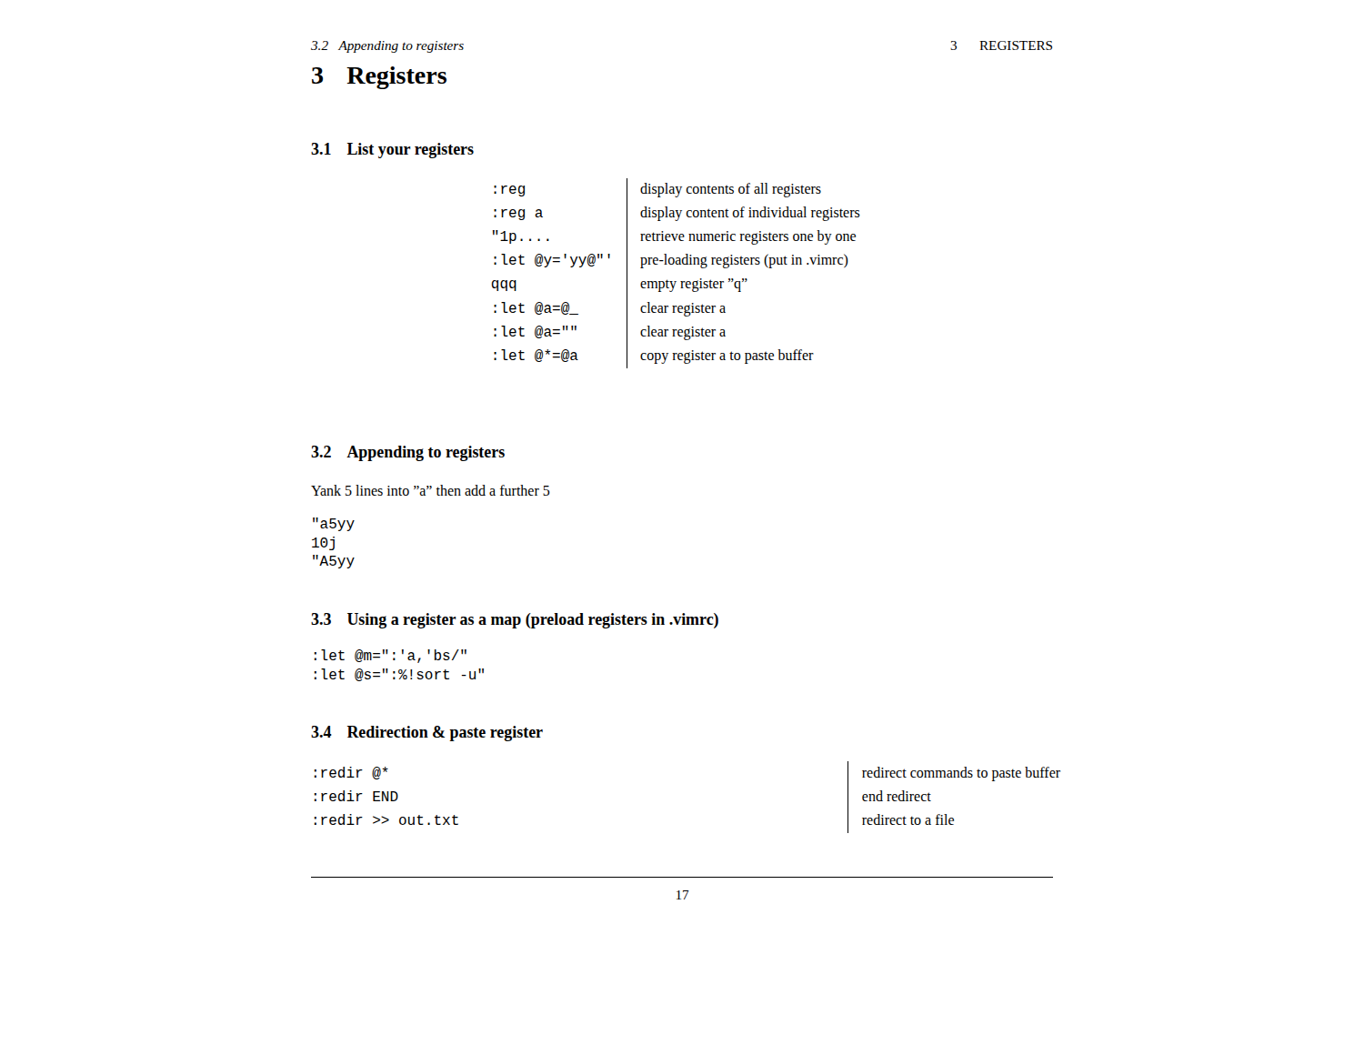3.2 Appending to registers
3 REGISTERS
3 Registers
3.1 List your registers
| :reg | display contents of all registers |
| :reg a | display content of individual registers |
| "1p.... | retrieve numeric registers one by one |
| :let @y='yy@"' | pre-loading registers (put in .vimrc) |
| qqq | empty register ”q” |
| :let @a=@_ | clear register a |
| :let @a="" | clear register a |
| :let @*=@a | copy register a to paste buffer |
3.2 Appending to registers
Yank 5 lines into ”a” then add a further 5
"a5yy
10j
"A5yy
3.3 Using a register as a map (preload registers in .vimrc)
:let @m=":'a,'bs/"
:let @s=":%!sort -u"
3.4 Redirection & paste register
| :redir @* | redirect commands to paste buffer |
| :redir END | end redirect |
| :redir >> out.txt | redirect to a file |
17